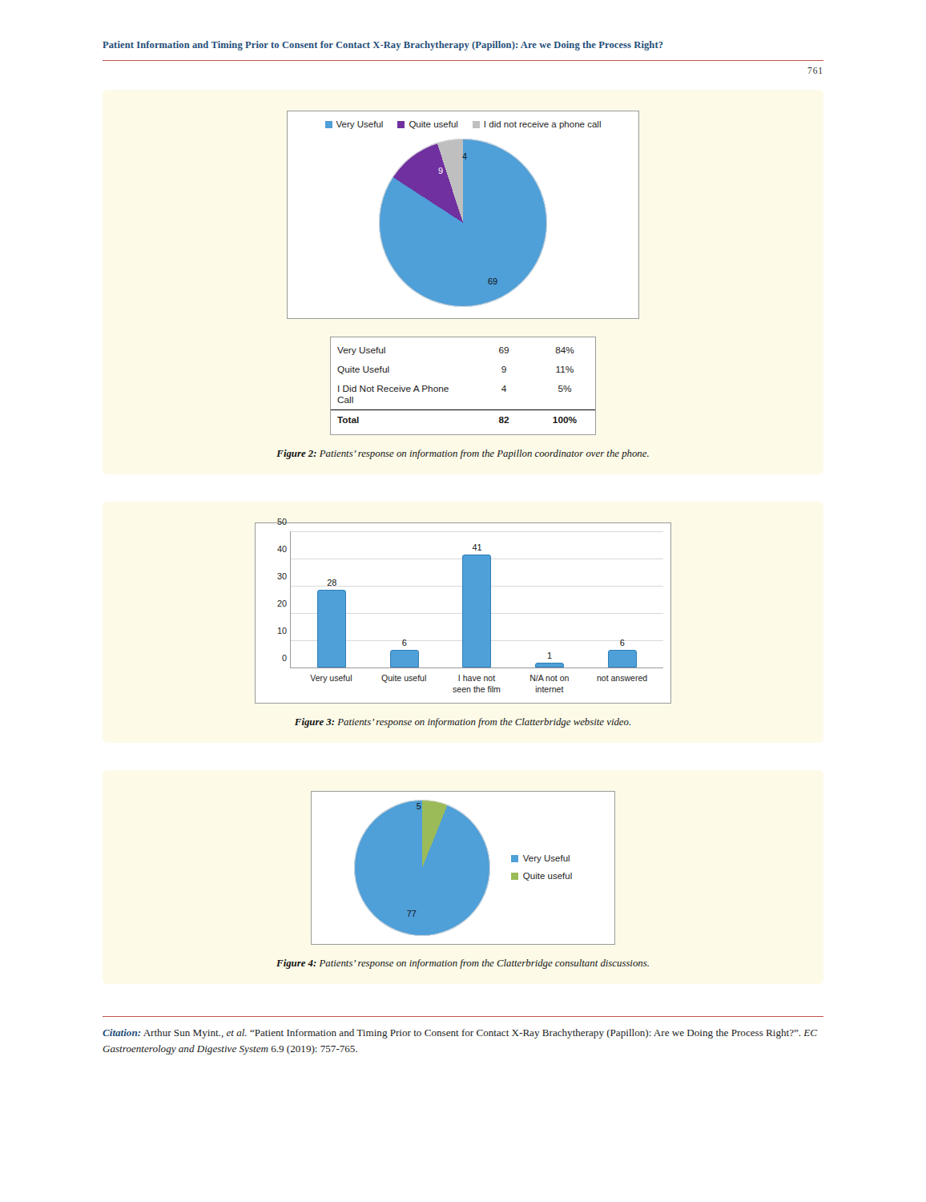Patient Information and Timing Prior to Consent for Contact X-Ray Brachytherapy (Papillon): Are we Doing the Process Right?
761
Very Useful Quite useful I did not receive a phone call
69 9 4
| Very Useful | 69 | 84% |
| Quite Useful | 9 | 11% |
| I Did Not Receive A Phone Call | 4 | 5% |
| Total | 82 | 100% |
Figure 2: Patients’ response on information from the Papillon coordinator over the phone.
50
40
30
20
10
0
28
6
41
1
6
Very useful
Quite useful
I have not seen the film
N/A not on internet
not answered
Figure 3: Patients’ response on information from the Clatterbridge website video.
5 77
Very Useful Quite useful
Figure 4: Patients’ response on information from the Clatterbridge consultant discussions.
Citation: Arthur Sun Myint., et al. “Patient Information and Timing Prior to Consent for Contact X-Ray Brachytherapy (Papillon): Are we Doing the Process Right?”. EC Gastroenterology and Digestive System 6.9 (2019): 757-765.